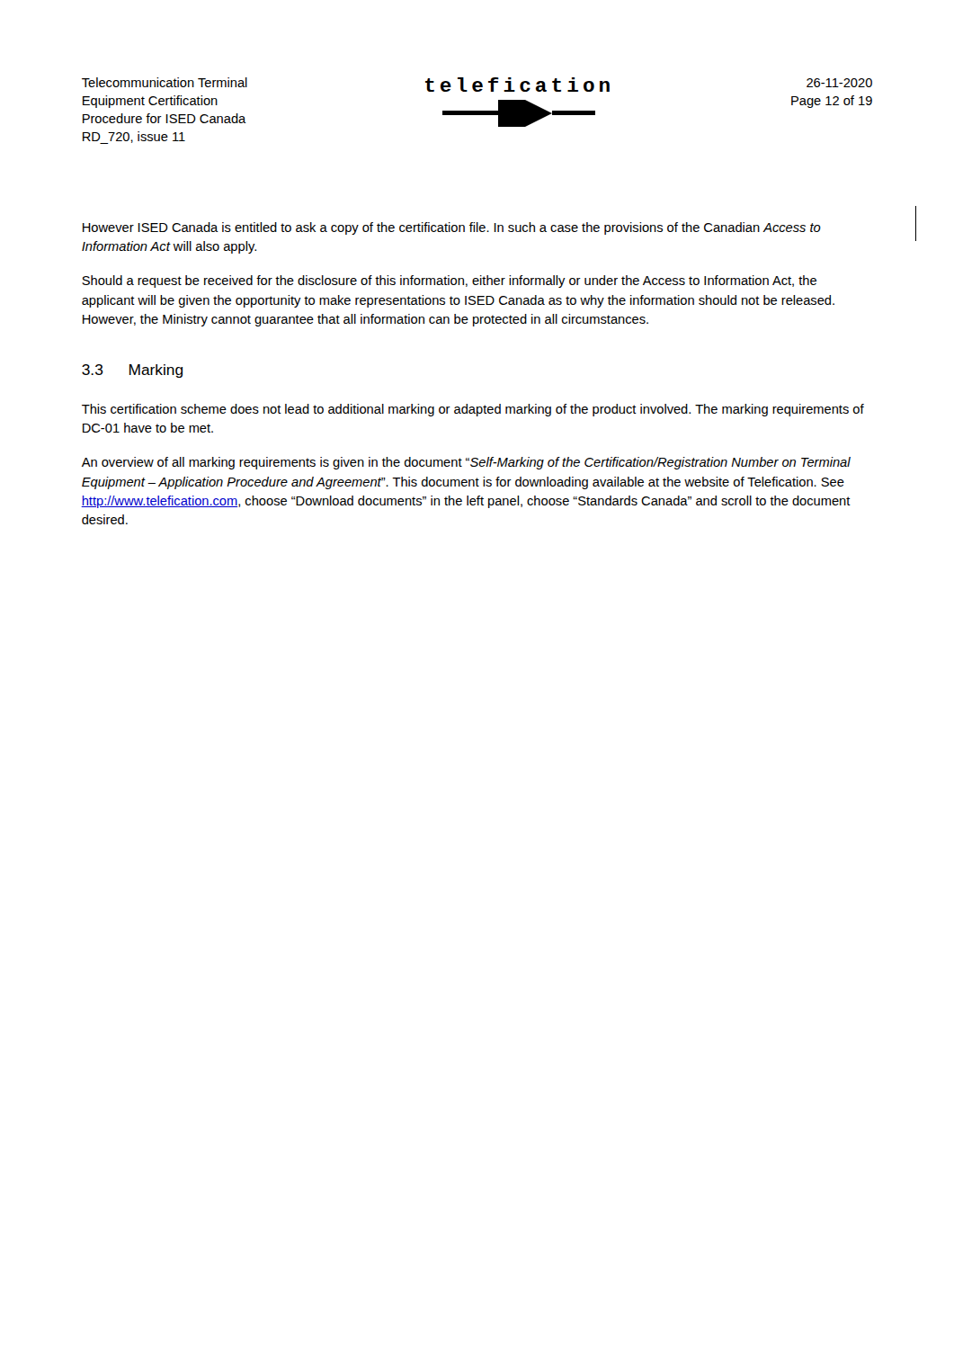Telecommunication Terminal
Equipment Certification
Procedure for ISED Canada
RD_720, issue 11
telefication
26-11-2020
Page 12 of 19
However ISED Canada is entitled to ask a copy of the certification file. In such a case the provisions of the Canadian Access to Information Act will also apply.
Should a request be received for the disclosure of this information, either informally or under the Access to Information Act, the applicant will be given the opportunity to make representations to ISED Canada as to why the information should not be released. However, the Ministry cannot guarantee that all information can be protected in all circumstances.
3.3 Marking
This certification scheme does not lead to additional marking or adapted marking of the product involved. The marking requirements of DC-01 have to be met.
An overview of all marking requirements is given in the document “Self-Marking of the Certification/Registration Number on Terminal Equipment – Application Procedure and Agreement”. This document is for downloading available at the website of Telefication. See http://www.telefication.com, choose “Download documents” in the left panel, choose “Standards Canada” and scroll to the document desired.